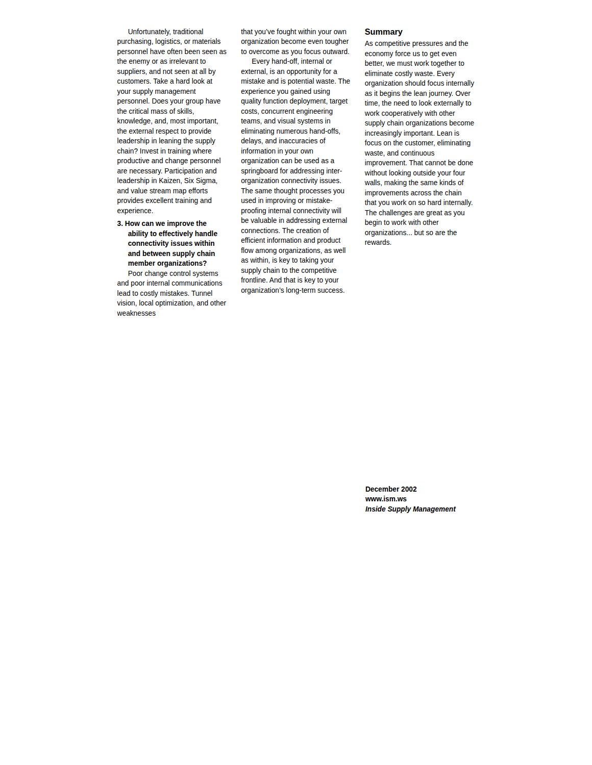Unfortunately, traditional purchasing, logistics, or materials personnel have often been seen as the enemy or as irrelevant to suppliers, and not seen at all by customers. Take a hard look at your supply management personnel. Does your group have the critical mass of skills, knowledge, and, most important, the external respect to provide leadership in leaning the supply chain? Invest in training where productive and change personnel are necessary. Participation and leadership in Kaizen, Six Sigma, and value stream map efforts provides excellent training and experience.
3. How can we improve the ability to effectively handle connectivity issues within and between supply chain member organizations?
Poor change control systems and poor internal communications lead to costly mistakes. Tunnel vision, local optimization, and other weaknesses
that you’ve fought within your own organization become even tougher to overcome as you focus outward.
Every hand-off, internal or external, is an opportunity for a mistake and is potential waste. The experience you gained using quality function deployment, target costs, concurrent engineering teams, and visual systems in eliminating numerous hand-offs, delays, and inaccuracies of information in your own organization can be used as a springboard for addressing inter-organization connectivity issues. The same thought processes you used in improving or mistake-proofing internal connectivity will be valuable in addressing external connections. The creation of efficient information and product flow among organizations, as well as within, is key to taking your supply chain to the competitive frontline. And that is key to your organization’s long-term success.
Summary
As competitive pressures and the economy force us to get even better, we must work together to eliminate costly waste. Every organization should focus internally as it begins the lean journey. Over time, the need to look externally to work cooperatively with other supply chain organizations become increasingly important. Lean is focus on the customer, eliminating waste, and continuous improvement. That cannot be done without looking outside your four walls, making the same kinds of improvements across the chain that you work on so hard internally. The challenges are great as you begin to work with other organizations... but so are the rewards.
December 2002
www.ism.ws
Inside Supply Management